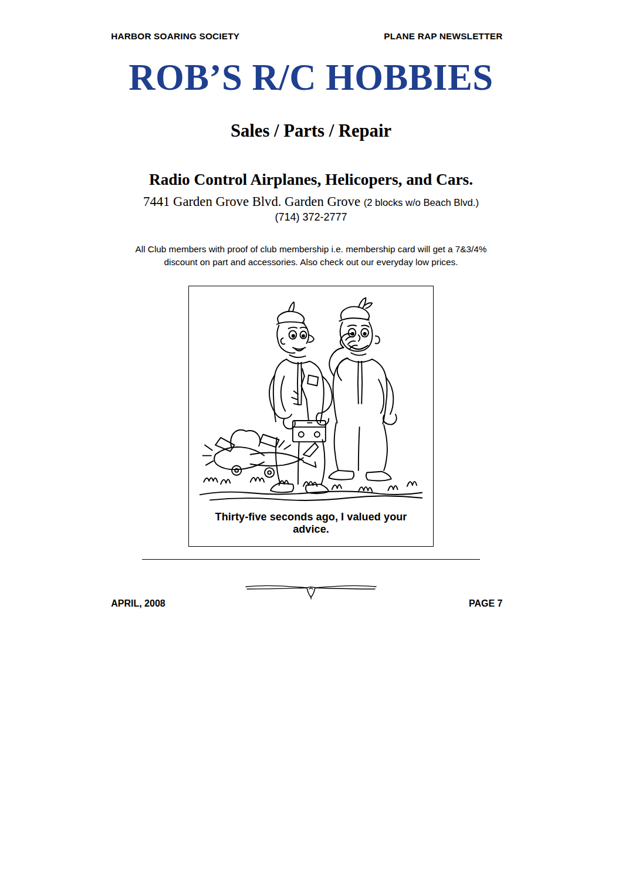HARBOR SOARING SOCIETY
PLANE RAP NEWSLETTER
ROB’S R/C HOBBIES
Sales / Parts / Repair
Radio Control Airplanes, Helicopers, and Cars.
7441 Garden Grove Blvd. Garden Grove (2 blocks w/o Beach Blvd.)
(714) 372-2777
All Club members with proof of club membership i.e. membership card will get a 7&3/4% discount on part and accessories. Also check out our everyday low prices.
Thirty-five seconds ago, I valued your advice.
APRIL, 2008
PAGE 7